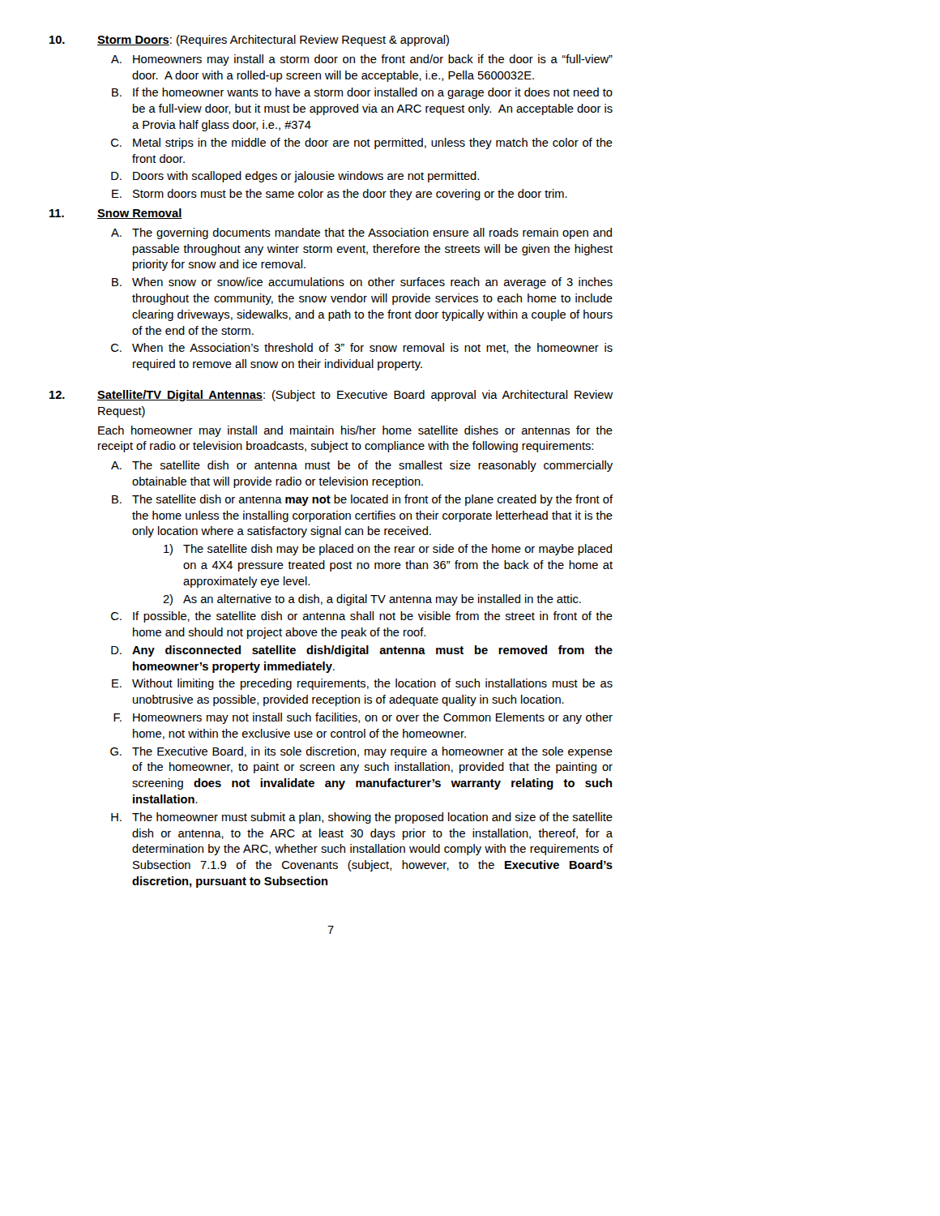10.
Storm Doors: (Requires Architectural Review Request & approval)
Homeowners may install a storm door on the front and/or back if the door is a “full-view” door. A door with a rolled-up screen will be acceptable, i.e., Pella 5600032E.
If the homeowner wants to have a storm door installed on a garage door it does not need to be a full-view door, but it must be approved via an ARC request only. An acceptable door is a Provia half glass door, i.e., #374
Metal strips in the middle of the door are not permitted, unless they match the color of the front door.
Doors with scalloped edges or jalousie windows are not permitted.
Storm doors must be the same color as the door they are covering or the door trim.
11.
Snow Removal
The governing documents mandate that the Association ensure all roads remain open and passable throughout any winter storm event, therefore the streets will be given the highest priority for snow and ice removal.
When snow or snow/ice accumulations on other surfaces reach an average of 3 inches throughout the community, the snow vendor will provide services to each home to include clearing driveways, sidewalks, and a path to the front door typically within a couple of hours of the end of the storm.
When the Association’s threshold of 3” for snow removal is not met, the homeowner is required to remove all snow on their individual property.
12.
Satellite/TV Digital Antennas: (Subject to Executive Board approval via Architectural Review Request)
Each homeowner may install and maintain his/her home satellite dishes or antennas for the receipt of radio or television broadcasts, subject to compliance with the following requirements:
The satellite dish or antenna must be of the smallest size reasonably commercially obtainable that will provide radio or television reception.
The satellite dish or antenna may not be located in front of the plane created by the front of the home unless the installing corporation certifies on their corporate letterhead that it is the only location where a satisfactory signal can be received.
The satellite dish may be placed on the rear or side of the home or maybe placed on a 4X4 pressure treated post no more than 36” from the back of the home at approximately eye level.
As an alternative to a dish, a digital TV antenna may be installed in the attic.
If possible, the satellite dish or antenna shall not be visible from the street in front of the home and should not project above the peak of the roof.
Any disconnected satellite dish/digital antenna must be removed from the homeowner’s property immediately.
Without limiting the preceding requirements, the location of such installations must be as unobtrusive as possible, provided reception is of adequate quality in such location.
Homeowners may not install such facilities, on or over the Common Elements or any other home, not within the exclusive use or control of the homeowner.
The Executive Board, in its sole discretion, may require a homeowner at the sole expense of the homeowner, to paint or screen any such installation, provided that the painting or screening does not invalidate any manufacturer’s warranty relating to such installation.
The homeowner must submit a plan, showing the proposed location and size of the satellite dish or antenna, to the ARC at least 30 days prior to the installation, thereof, for a determination by the ARC, whether such installation would comply with the requirements of Subsection 7.1.9 of the Covenants (subject, however, to the Executive Board’s discretion, pursuant to Subsection
7